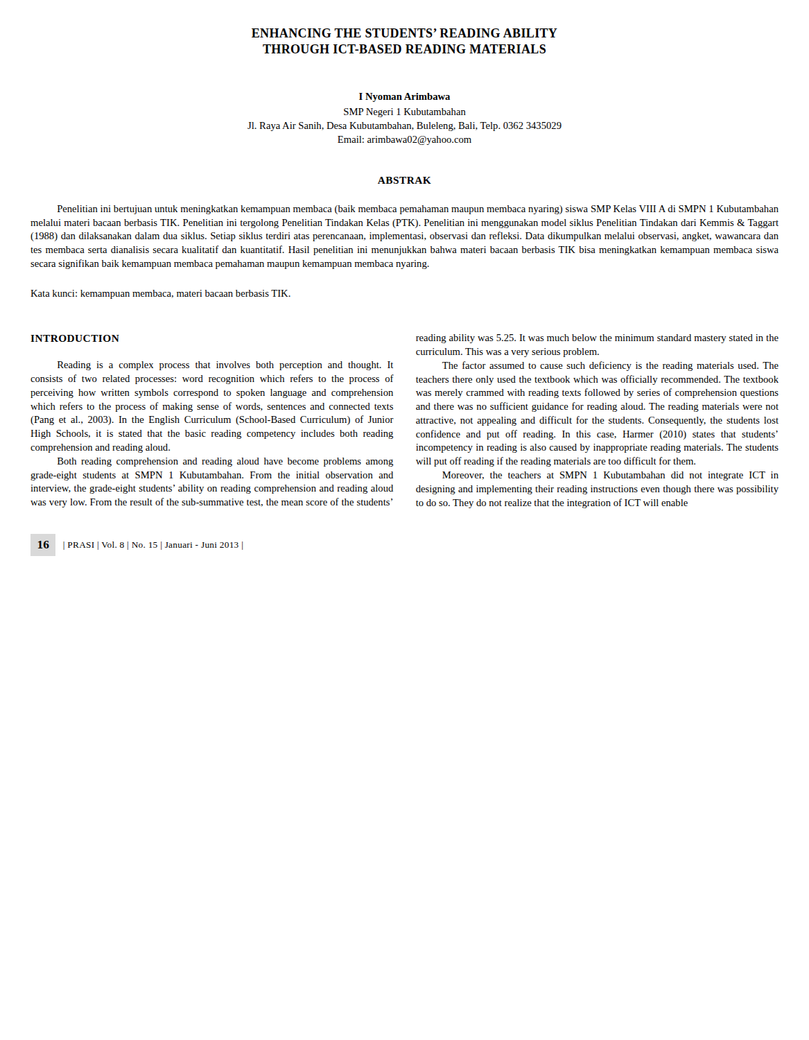ENHANCING THE STUDENTS’ READING ABILITY
THROUGH ICT-BASED READING MATERIALS
I Nyoman Arimbawa
SMP Negeri 1 Kubutambahan
Jl. Raya Air Sanih, Desa Kubutambahan, Buleleng, Bali, Telp. 0362 3435029
Email: arimbawa02@yahoo.com
ABSTRAK
Penelitian ini bertujuan untuk meningkatkan kemampuan membaca (baik membaca pemahaman maupun membaca nyaring) siswa SMP Kelas VIII A di SMPN 1 Kubutambahan melalui materi bacaan berbasis TIK. Penelitian ini tergolong Penelitian Tindakan Kelas (PTK). Penelitian ini menggunakan model siklus Penelitian Tindakan dari Kemmis & Taggart (1988) dan dilaksanakan dalam dua siklus. Setiap siklus terdiri atas perencanaan, implementasi, observasi dan refleksi. Data dikumpulkan melalui observasi, angket, wawancara dan tes membaca serta dianalisis secara kualitatif dan kuantitatif. Hasil penelitian ini menunjukkan bahwa materi bacaan berbasis TIK bisa meningkatkan kemampuan membaca siswa secara signifikan baik kemampuan membaca pemahaman maupun kemampuan membaca nyaring.
Kata kunci: kemampuan membaca, materi bacaan berbasis TIK.
INTRODUCTION
Reading is a complex process that involves both perception and thought. It consists of two related processes: word recognition which refers to the process of perceiving how written symbols correspond to spoken language and comprehension which refers to the process of making sense of words, sentences and connected texts (Pang et al., 2003). In the English Curriculum (School-Based Curriculum) of Junior High Schools, it is stated that the basic reading competency includes both reading comprehension and reading aloud.
Both reading comprehension and reading aloud have become problems among grade-eight students at SMPN 1 Kubutambahan. From the initial observation and interview, the grade-eight students’ ability on reading comprehension and reading aloud was very low. From the result of the sub-summative test, the mean score of the students’ reading ability was 5.25. It was much below the minimum standard mastery stated in the curriculum. This was a very serious problem.
The factor assumed to cause such deficiency is the reading materials used. The teachers there only used the textbook which was officially recommended. The textbook was merely crammed with reading texts followed by series of comprehension questions and there was no sufficient guidance for reading aloud. The reading materials were not attractive, not appealing and difficult for the students. Consequently, the students lost confidence and put off reading. In this case, Harmer (2010) states that students’ incompetency in reading is also caused by inappropriate reading materials. The students will put off reading if the reading materials are too difficult for them.
Moreover, the teachers at SMPN 1 Kubutambahan did not integrate ICT in designing and implementing their reading instructions even though there was possibility to do so. They do not realize that the integration of ICT will enable
16 | PRASI | Vol. 8 | No. 15 | Januari - Juni 2013 |